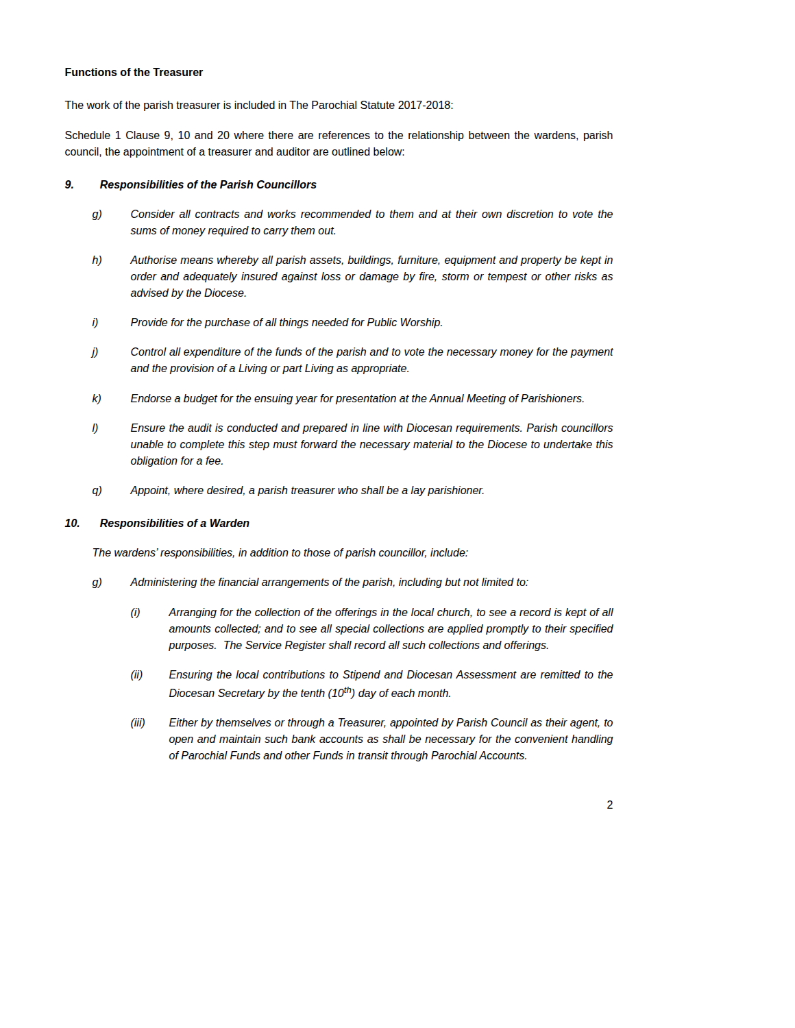Functions of the Treasurer
The work of the parish treasurer is included in The Parochial Statute 2017-2018:
Schedule 1 Clause 9, 10 and 20 where there are references to the relationship between the wardens, parish council, the appointment of a treasurer and auditor are outlined below:
9. Responsibilities of the Parish Councillors
g) Consider all contracts and works recommended to them and at their own discretion to vote the sums of money required to carry them out.
h) Authorise means whereby all parish assets, buildings, furniture, equipment and property be kept in order and adequately insured against loss or damage by fire, storm or tempest or other risks as advised by the Diocese.
i) Provide for the purchase of all things needed for Public Worship.
j) Control all expenditure of the funds of the parish and to vote the necessary money for the payment and the provision of a Living or part Living as appropriate.
k) Endorse a budget for the ensuing year for presentation at the Annual Meeting of Parishioners.
l) Ensure the audit is conducted and prepared in line with Diocesan requirements. Parish councillors unable to complete this step must forward the necessary material to the Diocese to undertake this obligation for a fee.
q) Appoint, where desired, a parish treasurer who shall be a lay parishioner.
10. Responsibilities of a Warden
The wardens’ responsibilities, in addition to those of parish councillor, include:
g) Administering the financial arrangements of the parish, including but not limited to:
(i) Arranging for the collection of the offerings in the local church, to see a record is kept of all amounts collected; and to see all special collections are applied promptly to their specified purposes. The Service Register shall record all such collections and offerings.
(ii) Ensuring the local contributions to Stipend and Diocesan Assessment are remitted to the Diocesan Secretary by the tenth (10th) day of each month.
(iii) Either by themselves or through a Treasurer, appointed by Parish Council as their agent, to open and maintain such bank accounts as shall be necessary for the convenient handling of Parochial Funds and other Funds in transit through Parochial Accounts.
2